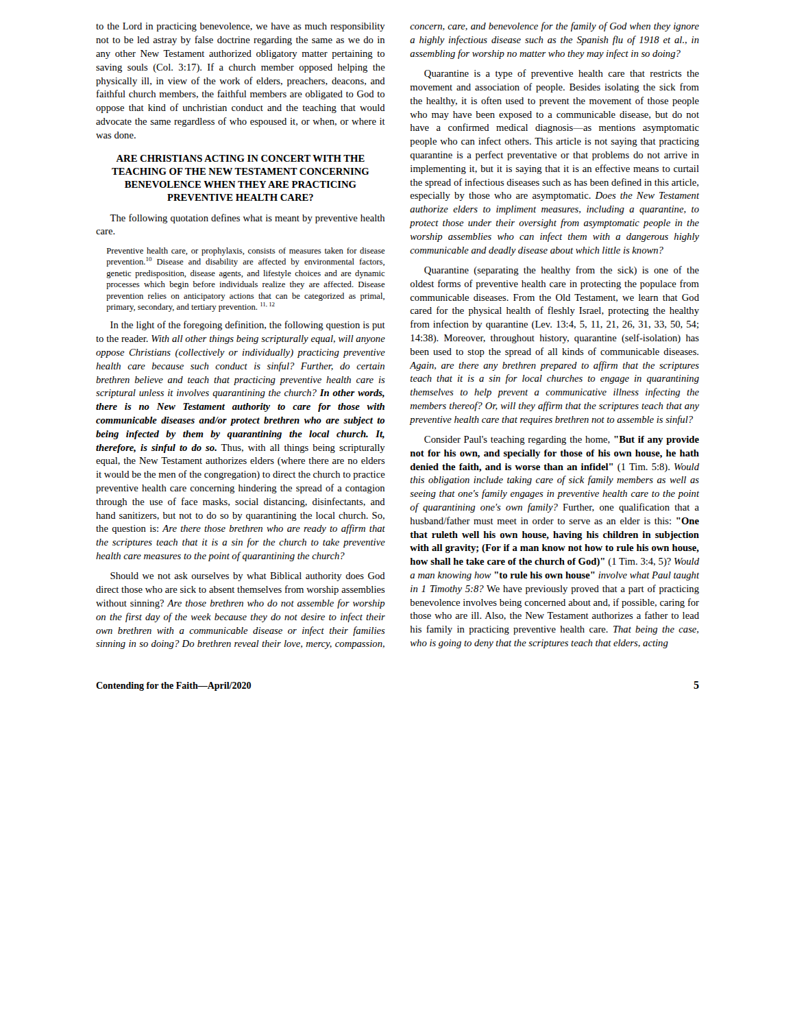to the Lord in practicing benevolence, we have as much responsibility not to be led astray by false doctrine regarding the same as we do in any other New Testament authorized obligatory matter pertaining to saving souls (Col. 3:17). If a church member opposed helping the physically ill, in view of the work of elders, preachers, deacons, and faithful church members, the faithful members are obligated to God to oppose that kind of unchristian conduct and the teaching that would advocate the same regardless of who espoused it, or when, or where it was done.
Are Christians Acting in Concert with the Teaching of the New Testament Concerning Benevolence When They Are Practicing Preventive Health Care?
The following quotation defines what is meant by preventive health care.
Preventive health care, or prophylaxis, consists of measures taken for disease prevention.10 Disease and disability are affected by environmental factors, genetic predisposition, disease agents, and lifestyle choices and are dynamic processes which begin before individuals realize they are affected. Disease prevention relies on anticipatory actions that can be categorized as primal, primary, secondary, and tertiary prevention. 11, 12
In the light of the foregoing definition, the following question is put to the reader. With all other things being scripturally equal, will anyone oppose Christians (collectively or individually) practicing preventive health care because such conduct is sinful? Further, do certain brethren believe and teach that practicing preventive health care is scriptural unless it involves quarantining the church? In other words, there is no New Testament authority to care for those with communicable diseases and/or protect brethren who are subject to being infected by them by quarantining the local church. It, therefore, is sinful to do so. Thus, with all things being scripturally equal, the New Testament authorizes elders (where there are no elders it would be the men of the congregation) to direct the church to practice preventive health care concerning hindering the spread of a contagion through the use of face masks, social distancing, disinfectants, and hand sanitizers, but not to do so by quarantining the local church. So, the question is: Are there those brethren who are ready to affirm that the scriptures teach that it is a sin for the church to take preventive health care measures to the point of quarantining the church?
Should we not ask ourselves by what Biblical authority does God direct those who are sick to absent themselves from worship assemblies without sinning? Are those brethren who do not assemble for worship on the first day of the week because they do not desire to infect their own brethren with a communicable disease or infect their families sinning in so doing? Do brethren reveal their love, mercy, compassion, concern, care, and benevolence for the family of God when they ignore a highly infectious disease such as the Spanish flu of 1918 et al., in assembling for worship no matter who they may infect in so doing?
Quarantine is a type of preventive health care that restricts the movement and association of people. Besides isolating the sick from the healthy, it is often used to prevent the movement of those people who may have been exposed to a communicable disease, but do not have a confirmed medical diagnosis—as mentions asymptomatic people who can infect others. This article is not saying that practicing quarantine is a perfect preventative or that problems do not arrive in implementing it, but it is saying that it is an effective means to curtail the spread of infectious diseases such as has been defined in this article, especially by those who are asymptomatic. Does the New Testament authorize elders to impliment measures, including a quarantine, to protect those under their oversight from asymptomatic people in the worship assemblies who can infect them with a dangerous highly communicable and deadly disease about which little is known?
Quarantine (separating the healthy from the sick) is one of the oldest forms of preventive health care in protecting the populace from communicable diseases. From the Old Testament, we learn that God cared for the physical health of fleshly Israel, protecting the healthy from infection by quarantine (Lev. 13:4, 5, 11, 21, 26, 31, 33, 50, 54; 14:38). Moreover, throughout history, quarantine (self-isolation) has been used to stop the spread of all kinds of communicable diseases. Again, are there any brethren prepared to affirm that the scriptures teach that it is a sin for local churches to engage in quarantining themselves to help prevent a communicative illness infecting the members thereof? Or, will they affirm that the scriptures teach that any preventive health care that requires brethren not to assemble is sinful?
Consider Paul's teaching regarding the home, "But if any provide not for his own, and specially for those of his own house, he hath denied the faith, and is worse than an infidel" (1 Tim. 5:8). Would this obligation include taking care of sick family members as well as seeing that one's family engages in preventive health care to the point of quarantining one's own family? Further, one qualification that a husband/father must meet in order to serve as an elder is this: "One that ruleth well his own house, having his children in subjection with all gravity; (For if a man know not how to rule his own house, how shall he take care of the church of God)" (1 Tim. 3:4, 5)? Would a man knowing how "to rule his own house" involve what Paul taught in 1 Timothy 5:8? We have previously proved that a part of practicing benevolence involves being concerned about and, if possible, caring for those who are ill. Also, the New Testament authorizes a father to lead his family in practicing preventive health care. That being the case, who is going to deny that the scriptures teach that elders, acting
Contending for the Faith—April/2020 5